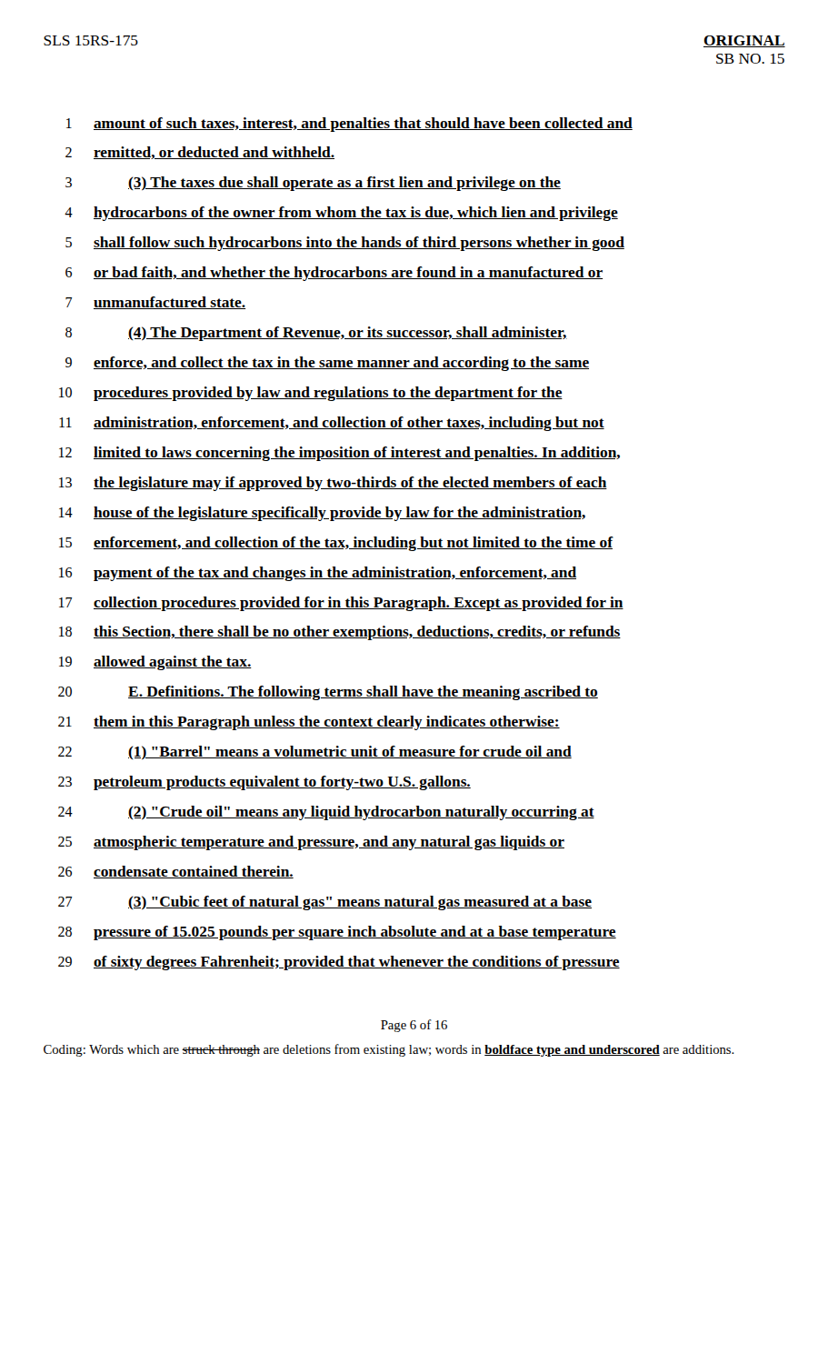SLS 15RS-175
ORIGINAL
SB NO. 15
amount of such taxes, interest, and penalties that should have been collected and
remitted, or deducted and withheld.
(3) The taxes due shall operate as a first lien and privilege on the
hydrocarbons of the owner from whom the tax is due, which lien and privilege
shall follow such hydrocarbons into the hands of third persons whether in good
or bad faith, and whether the hydrocarbons are found in a manufactured or
unmanufactured state.
(4) The Department of Revenue, or its successor, shall administer,
enforce, and collect the tax in the same manner and according to the same
procedures provided by law and regulations to the department for the
administration, enforcement, and collection of other taxes, including but not
limited to laws concerning the imposition of interest and penalties. In addition,
the legislature may if approved by two-thirds of the elected members of each
house of the legislature specifically provide by law for the administration,
enforcement, and collection of the tax, including but not limited to the time of
payment of the tax and changes in the administration, enforcement, and
collection procedures provided for in this Paragraph. Except as provided for in
this Section, there shall be no other exemptions, deductions, credits, or refunds
allowed against the tax.
E. Definitions. The following terms shall have the meaning ascribed to
them in this Paragraph unless the context clearly indicates otherwise:
(1) "Barrel" means a volumetric unit of measure for crude oil and
petroleum products equivalent to forty-two U.S. gallons.
(2) "Crude oil" means any liquid hydrocarbon naturally occurring at
atmospheric temperature and pressure, and any natural gas liquids or
condensate contained therein.
(3) "Cubic feet of natural gas" means natural gas measured at a base
pressure of 15.025 pounds per square inch absolute and at a base temperature
of sixty degrees Fahrenheit; provided that whenever the conditions of pressure
Page 6 of 16
Coding: Words which are struck through are deletions from existing law; words in boldface type and underscored are additions.